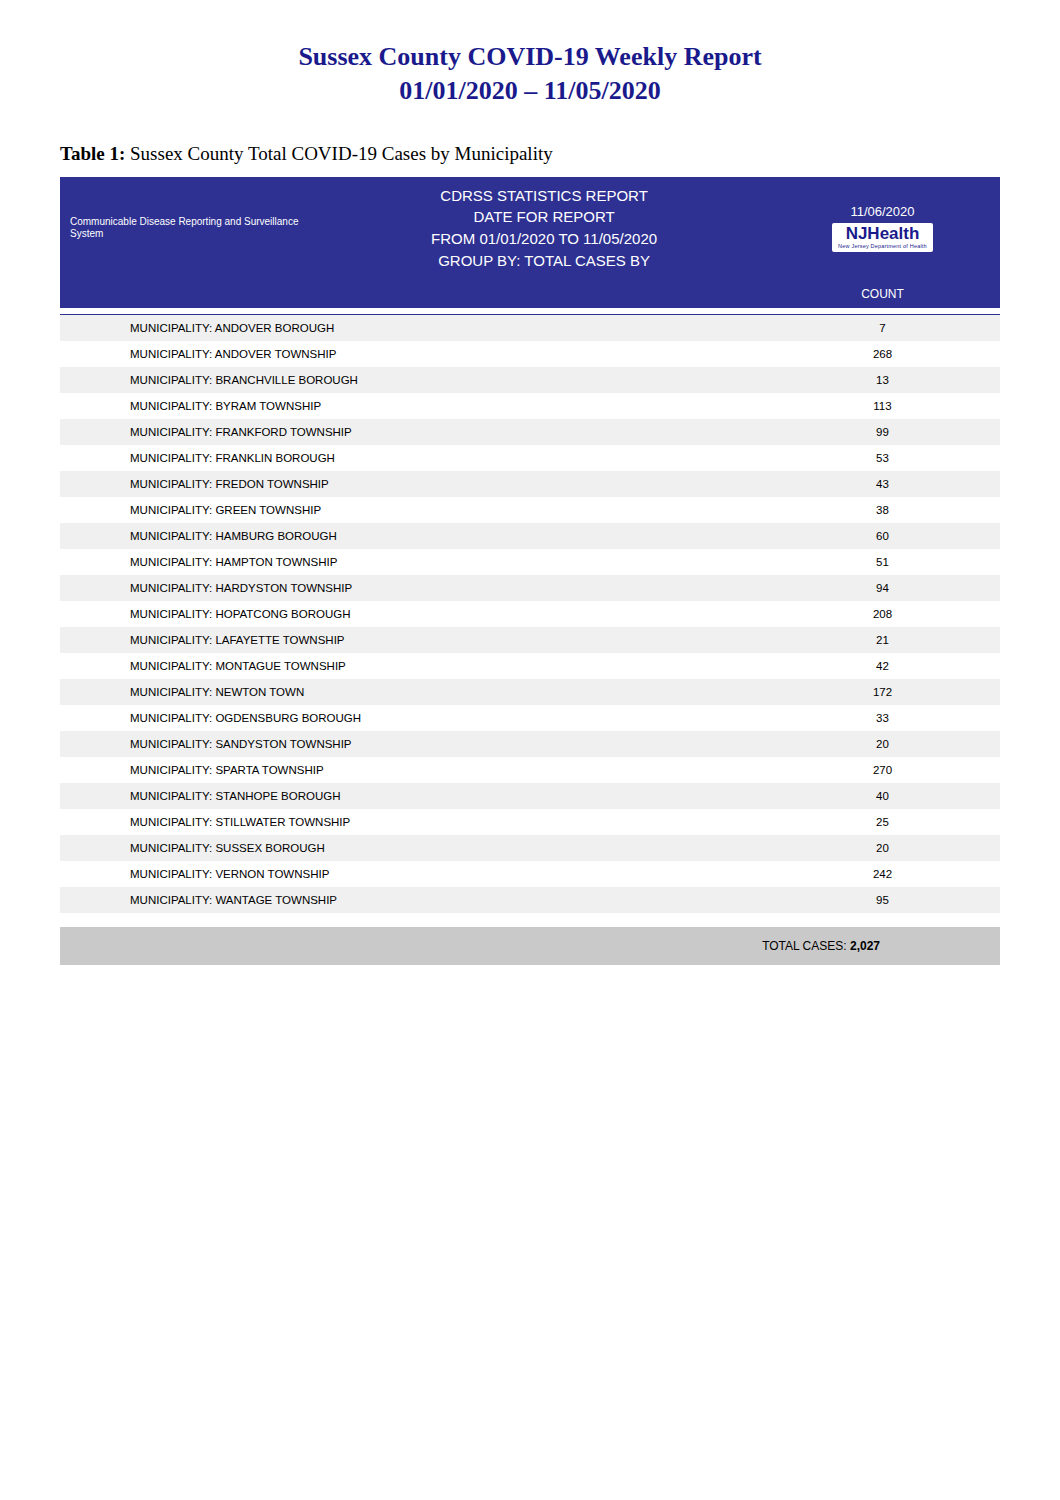Sussex County COVID-19 Weekly Report
01/01/2020 – 11/05/2020
Table 1: Sussex County Total COVID-19 Cases by Municipality
| Communicable Disease Reporting and Surveillance System | CDRSS STATISTICS REPORT DATE FOR REPORT FROM 01/01/2020 TO 11/05/2020 GROUP BY: TOTAL CASES BY | 11/06/2020 NJ Health New Jersey Department of Health |
| | | COUNT |
| MUNICIPALITY: ANDOVER BOROUGH | 7 |
| MUNICIPALITY: ANDOVER TOWNSHIP | 268 |
| MUNICIPALITY: BRANCHVILLE BOROUGH | 13 |
| MUNICIPALITY: BYRAM TOWNSHIP | 113 |
| MUNICIPALITY: FRANKFORD TOWNSHIP | 99 |
| MUNICIPALITY: FRANKLIN BOROUGH | 53 |
| MUNICIPALITY: FREDON TOWNSHIP | 43 |
| MUNICIPALITY: GREEN TOWNSHIP | 38 |
| MUNICIPALITY: HAMBURG BOROUGH | 60 |
| MUNICIPALITY: HAMPTON TOWNSHIP | 51 |
| MUNICIPALITY: HARDYSTON TOWNSHIP | 94 |
| MUNICIPALITY: HOPATCONG BOROUGH | 208 |
| MUNICIPALITY: LAFAYETTE TOWNSHIP | 21 |
| MUNICIPALITY: MONTAGUE TOWNSHIP | 42 |
| MUNICIPALITY: NEWTON TOWN | 172 |
| MUNICIPALITY: OGDENSBURG BOROUGH | 33 |
| MUNICIPALITY: SANDYSTON TOWNSHIP | 20 |
| MUNICIPALITY: SPARTA TOWNSHIP | 270 |
| MUNICIPALITY: STANHOPE BOROUGH | 40 |
| MUNICIPALITY: STILLWATER TOWNSHIP | 25 |
| MUNICIPALITY: SUSSEX BOROUGH | 20 |
| MUNICIPALITY: VERNON TOWNSHIP | 242 |
| MUNICIPALITY: WANTAGE TOWNSHIP | 95 |
| TOTAL CASES: 2,027 |